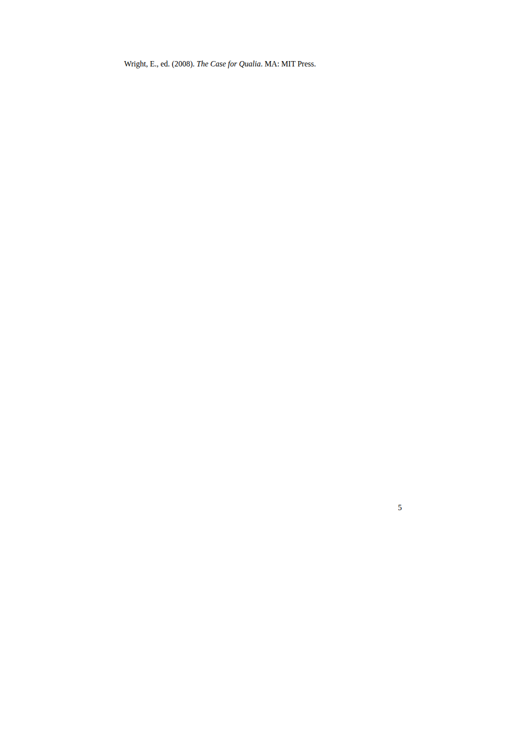Wright, E., ed. (2008). The Case for Qualia. MA: MIT Press.
5